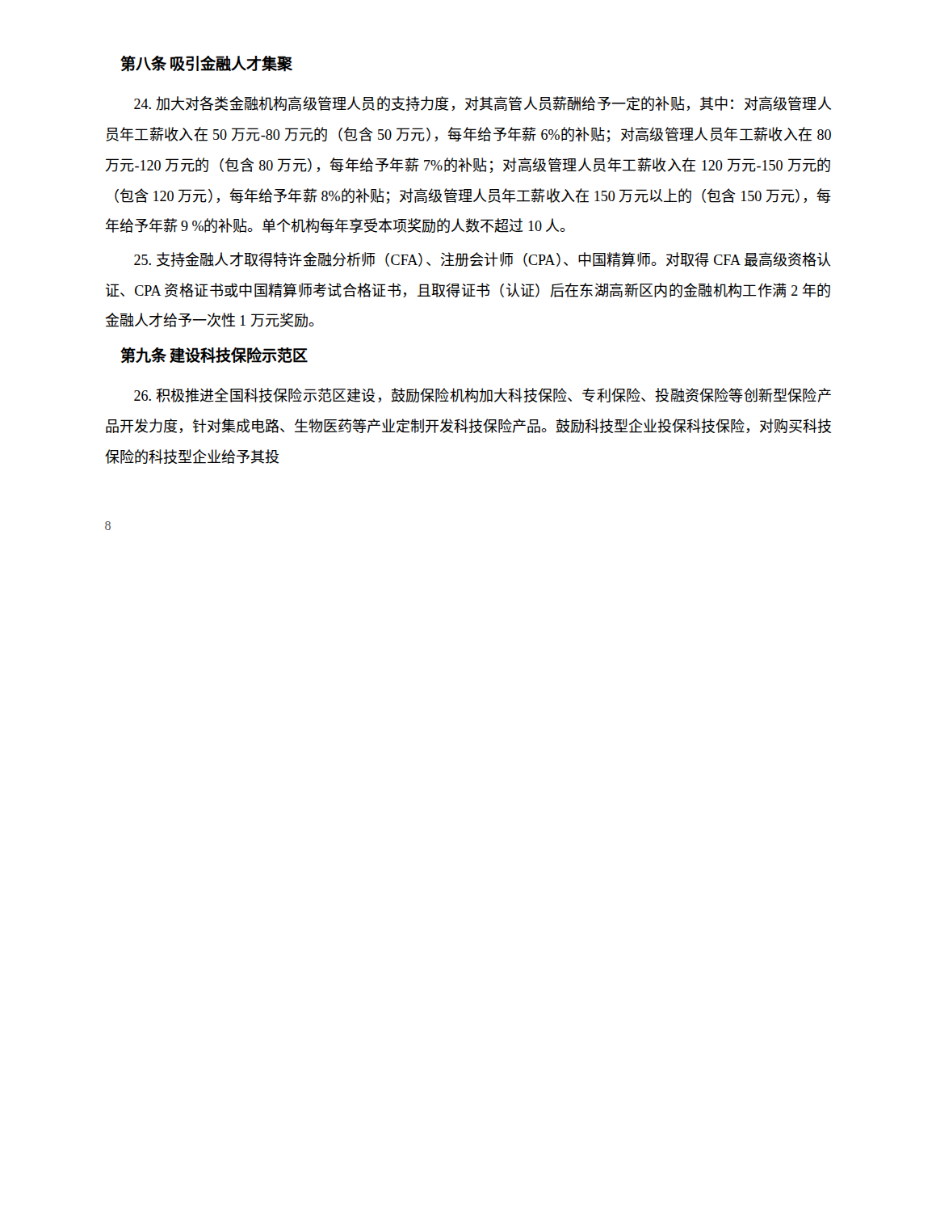第八条 吸引金融人才集聚
24. 加大对各类金融机构高级管理人员的支持力度，对其高管人员薪酬给予一定的补贴，其中：对高级管理人员年工薪收入在 50 万元-80 万元的（包含 50 万元），每年给予年薪 6%的补贴；对高级管理人员年工薪收入在 80 万元-120 万元的（包含 80 万元），每年给予年薪 7%的补贴；对高级管理人员年工薪收入在 120 万元-150 万元的（包含 120 万元），每年给予年薪 8%的补贴；对高级管理人员年工薪收入在 150 万元以上的（包含 150 万元），每年给予年薪 9 %的补贴。单个机构每年享受本项奖励的人数不超过 10 人。
25. 支持金融人才取得特许金融分析师（CFA）、注册会计师（CPA）、中国精算师。对取得 CFA 最高级资格认证、CPA 资格证书或中国精算师考试合格证书，且取得证书（认证）后在东湖高新区内的金融机构工作满 2 年的金融人才给予一次性 1 万元奖励。
第九条 建设科技保险示范区
26. 积极推进全国科技保险示范区建设，鼓励保险机构加大科技保险、专利保险、投融资保险等创新型保险产品开发力度，针对集成电路、生物医药等产业定制开发科技保险产品。鼓励科技型企业投保科技保险，对购买科技保险的科技型企业给予其投
8